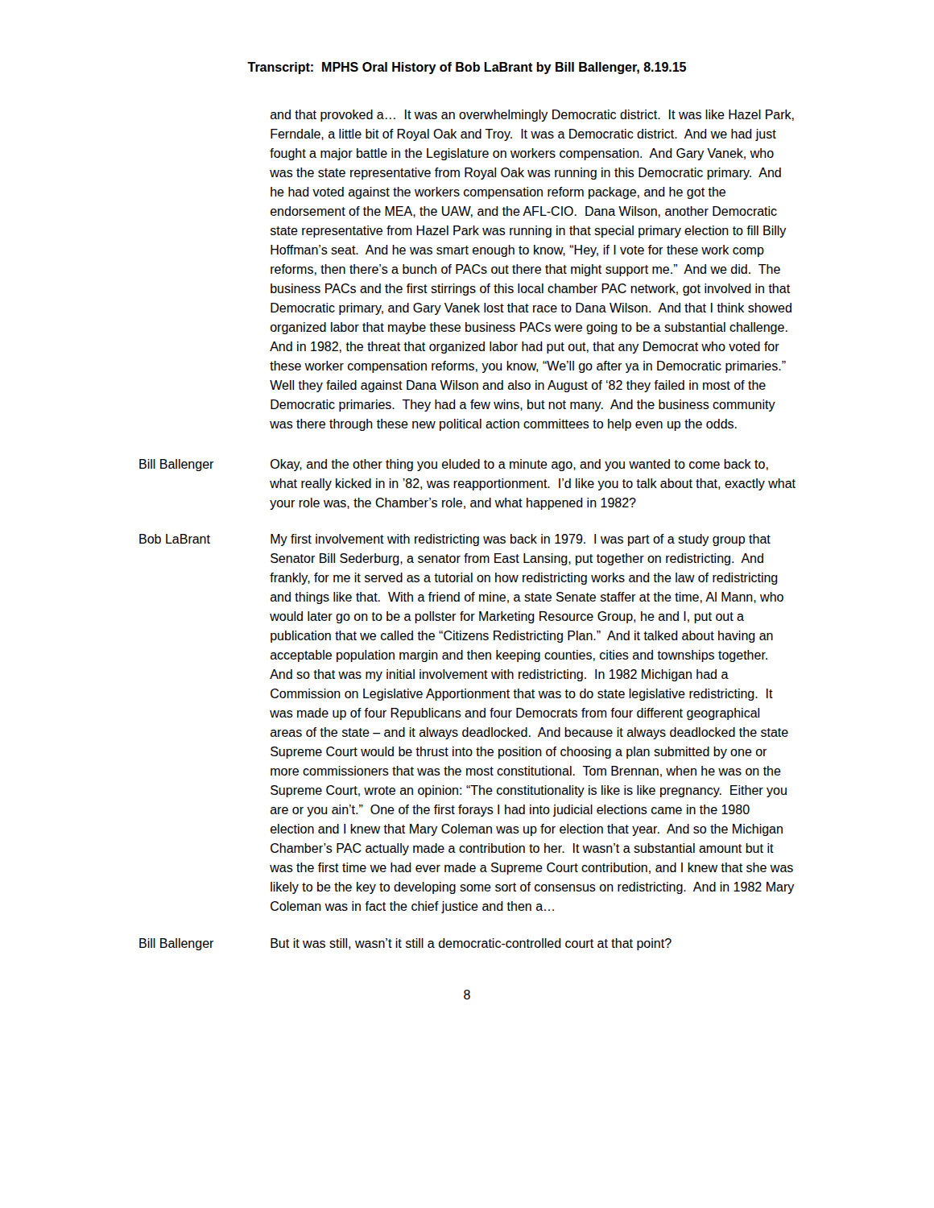Transcript: MPHS Oral History of Bob LaBrant by Bill Ballenger, 8.19.15
and that provoked a… It was an overwhelmingly Democratic district. It was like Hazel Park, Ferndale, a little bit of Royal Oak and Troy. It was a Democratic district. And we had just fought a major battle in the Legislature on workers compensation. And Gary Vanek, who was the state representative from Royal Oak was running in this Democratic primary. And he had voted against the workers compensation reform package, and he got the endorsement of the MEA, the UAW, and the AFL-CIO. Dana Wilson, another Democratic state representative from Hazel Park was running in that special primary election to fill Billy Hoffman’s seat. And he was smart enough to know, “Hey, if I vote for these work comp reforms, then there’s a bunch of PACs out there that might support me.” And we did. The business PACs and the first stirrings of this local chamber PAC network, got involved in that Democratic primary, and Gary Vanek lost that race to Dana Wilson. And that I think showed organized labor that maybe these business PACs were going to be a substantial challenge. And in 1982, the threat that organized labor had put out, that any Democrat who voted for these worker compensation reforms, you know, “We’ll go after ya in Democratic primaries.” Well they failed against Dana Wilson and also in August of ‘82 they failed in most of the Democratic primaries. They had a few wins, but not many. And the business community was there through these new political action committees to help even up the odds.
Bill Ballenger
Okay, and the other thing you eluded to a minute ago, and you wanted to come back to, what really kicked in in ’82, was reapportionment. I’d like you to talk about that, exactly what your role was, the Chamber’s role, and what happened in 1982?
Bob LaBrant
My first involvement with redistricting was back in 1979. I was part of a study group that Senator Bill Sederburg, a senator from East Lansing, put together on redistricting. And frankly, for me it served as a tutorial on how redistricting works and the law of redistricting and things like that. With a friend of mine, a state Senate staffer at the time, Al Mann, who would later go on to be a pollster for Marketing Resource Group, he and I, put out a publication that we called the “Citizens Redistricting Plan.” And it talked about having an acceptable population margin and then keeping counties, cities and townships together. And so that was my initial involvement with redistricting. In 1982 Michigan had a Commission on Legislative Apportionment that was to do state legislative redistricting. It was made up of four Republicans and four Democrats from four different geographical areas of the state – and it always deadlocked. And because it always deadlocked the state Supreme Court would be thrust into the position of choosing a plan submitted by one or more commissioners that was the most constitutional. Tom Brennan, when he was on the Supreme Court, wrote an opinion: “The constitutionality is like is like pregnancy. Either you are or you ain’t.” One of the first forays I had into judicial elections came in the 1980 election and I knew that Mary Coleman was up for election that year. And so the Michigan Chamber’s PAC actually made a contribution to her. It wasn’t a substantial amount but it was the first time we had ever made a Supreme Court contribution, and I knew that she was likely to be the key to developing some sort of consensus on redistricting. And in 1982 Mary Coleman was in fact the chief justice and then a…
Bill Ballenger
But it was still, wasn’t it still a democratic-controlled court at that point?
8